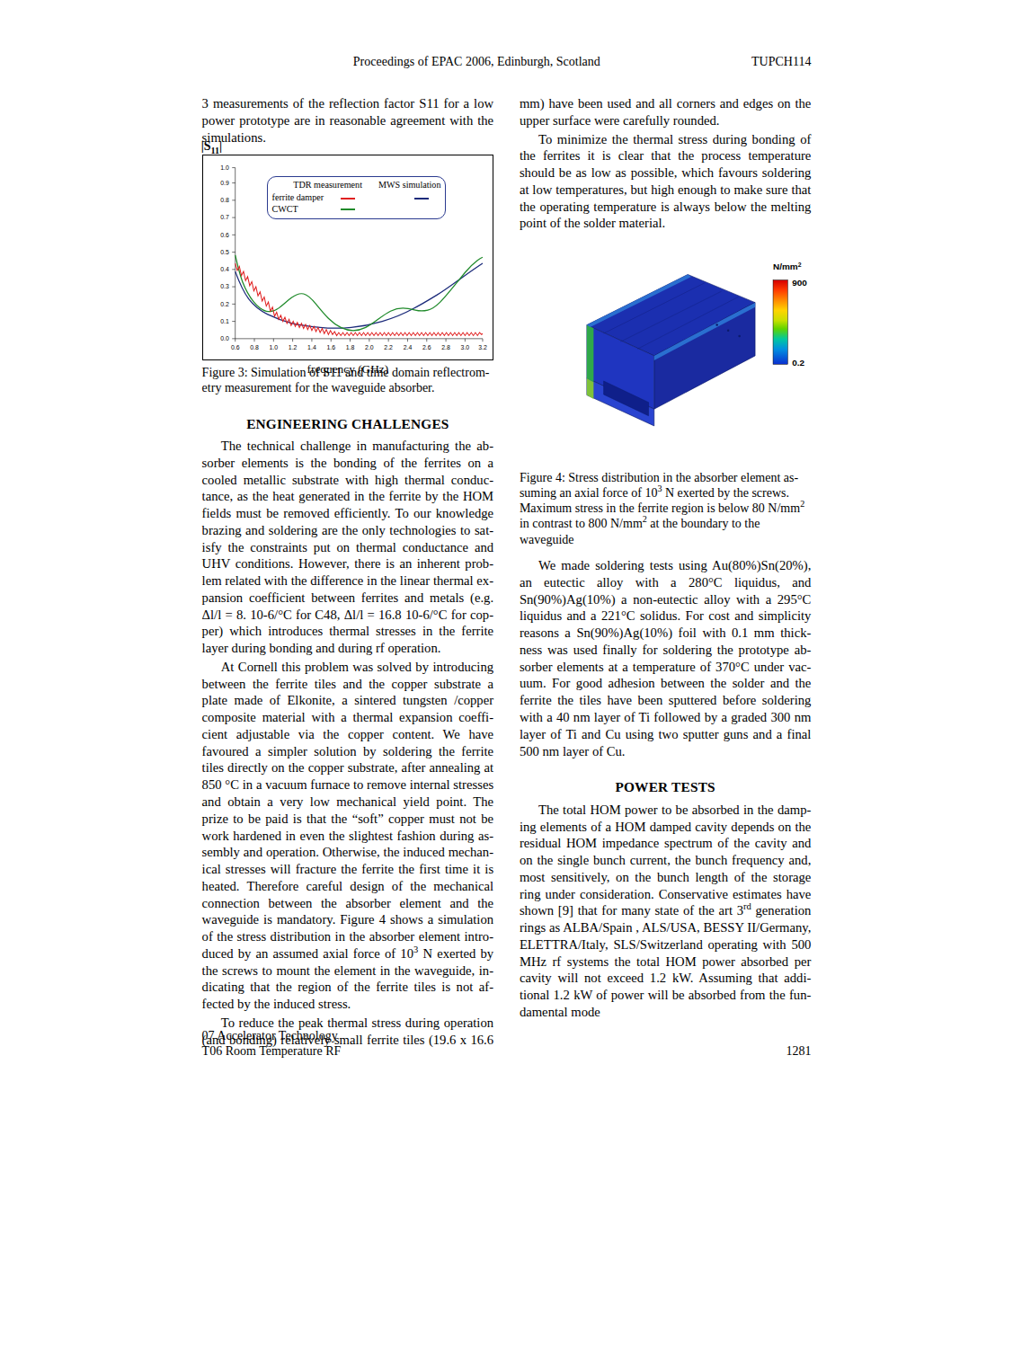Proceedings of EPAC 2006, Edinburgh, Scotland
TUPCH114
3 measurements of the reflection factor S11 for a low power prototype are in reasonable agreement with the simulations.
|S11|
TDR measurement MWS simulation
ferrite damper
CWCT
0.0 0.1 0.2 0.3 0.4 0.5 0.6 0.7 0.8 0.9 1.0 0.6 0.8 1.0 1.2 1.4 1.6 1.8 2.0 2.2 2.4 2.6 2.8 3.0 3.2
frequency (GHz)
Figure 3: Simulation of S11 and time domain reflectrometry measurement for the waveguide absorber.
Engineering Challenges
The technical challenge in manufacturing the absorber elements is the bonding of the ferrites on a cooled metallic substrate with high thermal conductance, as the heat generated in the ferrite by the HOM fields must be removed efficiently. To our knowledge brazing and soldering are the only technologies to satisfy the constraints put on thermal conductance and UHV conditions. However, there is an inherent problem related with the difference in the linear thermal expansion coefficient between ferrites and metals (e.g. Δl/l = 8. 10-6/°C for C48, Δl/l = 16.8 10-6/°C for copper) which introduces thermal stresses in the ferrite layer during bonding and during rf operation.
At Cornell this problem was solved by introducing between the ferrite tiles and the copper substrate a plate made of Elkonite, a sintered tungsten /copper composite material with a thermal expansion coefficient adjustable via the copper content. We have favoured a simpler solution by soldering the ferrite tiles directly on the copper substrate, after annealing at 850 °C in a vacuum furnace to remove internal stresses and obtain a very low mechanical yield point. The prize to be paid is that the “soft” copper must not be work hardened in even the slightest fashion during assembly and operation. Otherwise, the induced mechanical stresses will fracture the ferrite the first time it is heated. Therefore careful design of the mechanical connection between the absorber element and the waveguide is mandatory. Figure 4 shows a simulation of the stress distribution in the absorber element introduced by an assumed axial force of 103 N exerted by the screws to mount the element in the waveguide, indicating that the region of the ferrite tiles is not affected by the induced stress.
To reduce the peak thermal stress during operation (and bonding) relatively small ferrite tiles (19.6 x 16.6 mm) have been used and all corners and edges on the upper surface were carefully rounded.
To minimize the thermal stress during bonding of the ferrites it is clear that the process temperature should be as low as possible, which favours soldering at low temperatures, but high enough to make sure that the operating temperature is always below the melting point of the solder material.
N/mm2 900 0.2
Figure 4: Stress distribution in the absorber element assuming an axial force of 103 N exerted by the screws. Maximum stress in the ferrite region is below 80 N/mm2 in contrast to 800 N/mm2 at the boundary to the waveguide
We made soldering tests using Au(80%)Sn(20%), an eutectic alloy with a 280°C liquidus, and Sn(90%)Ag(10%) a non-eutectic alloy with a 295°C liquidus and a 221°C solidus. For cost and simplicity reasons a Sn(90%)Ag(10%) foil with 0.1 mm thickness was used finally for soldering the prototype absorber elements at a temperature of 370°C under vacuum. For good adhesion between the solder and the ferrite the tiles have been sputtered before soldering with a 40 nm layer of Ti followed by a graded 300 nm layer of Ti and Cu using two sputter guns and a final 500 nm layer of Cu.
Power Tests
The total HOM power to be absorbed in the damping elements of a HOM damped cavity depends on the residual HOM impedance spectrum of the cavity and on the single bunch current, the bunch frequency and, most sensitively, on the bunch length of the storage ring under consideration. Conservative estimates have shown [9] that for many state of the art 3rd generation rings as ALBA/Spain , ALS/USA, BESSY II/Germany, ELETTRA/Italy, SLS/Switzerland operating with 500 MHz rf systems the total HOM power absorbed per cavity will not exceed 1.2 kW. Assuming that additional 1.2 kW of power will be absorbed from the fundamental mode
07 Accelerator Technology
T06 Room Temperature RF
1281